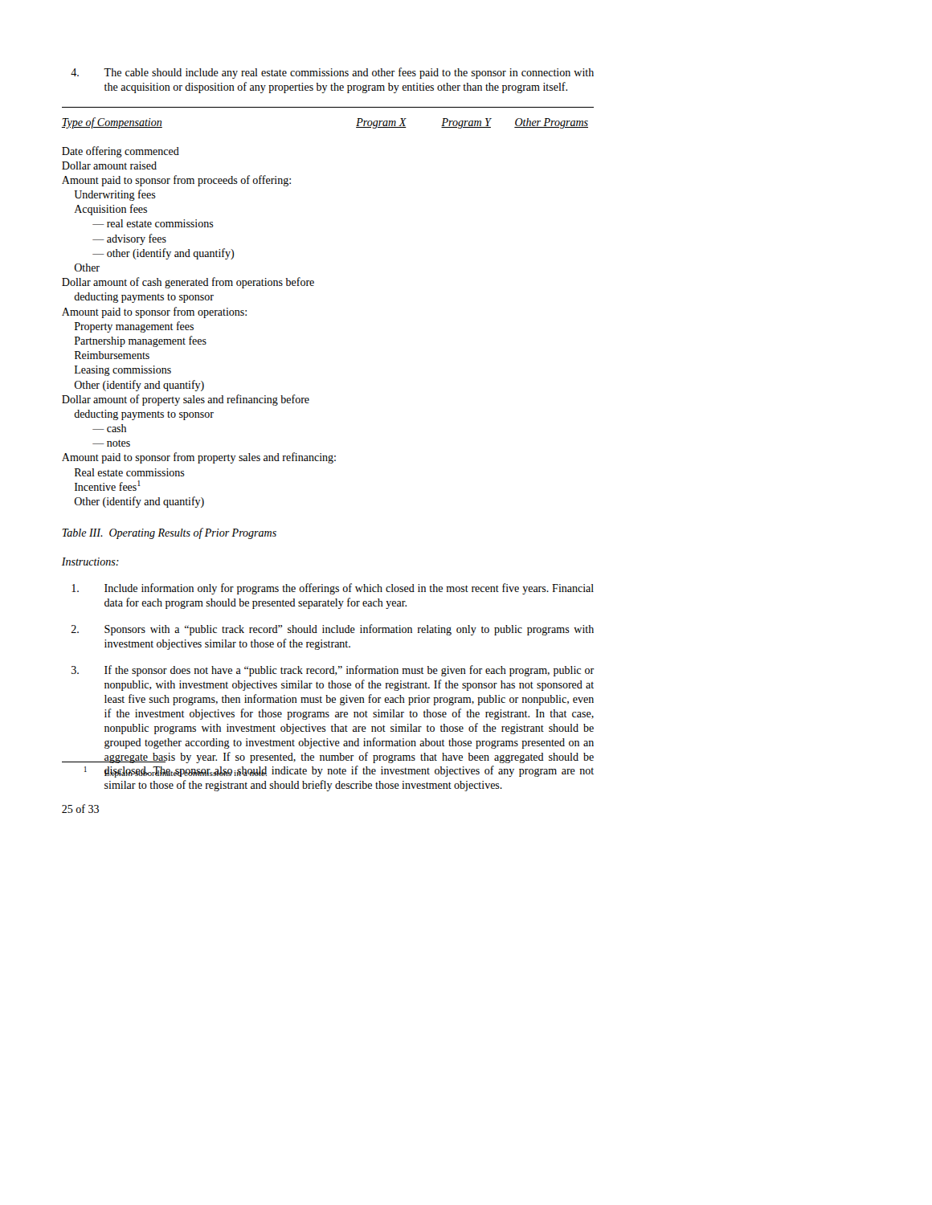4. The cable should include any real estate commissions and other fees paid to the sponsor in connection with the acquisition or disposition of any properties by the program by entities other than the program itself.
| Type of Compensation | Program X | Program Y | Other Programs |
| --- | --- | --- | --- |
| Date offering commenced Dollar amount raised Amount paid to sponsor from proceeds of offering: Underwriting fees Acquisition fees — real estate commissions — advisory fees — other (identify and quantify) Other Dollar amount of cash generated from operations before deducting payments to sponsor Amount paid to sponsor from operations: Property management fees Partnership management fees Reimbursements Leasing commissions Other (identify and quantify) Dollar amount of property sales and refinancing before deducting payments to sponsor — cash — notes Amount paid to sponsor from property sales and refinancing: Real estate commissions Incentive fees 1 Other (identify and quantify) | | | |
Table III. Operating Results of Prior Programs
Instructions:
1. Include information only for programs the offerings of which closed in the most recent five years. Financial data for each program should be presented separately for each year.
2. Sponsors with a “public track record” should include information relating only to public programs with investment objectives similar to those of the registrant.
3. If the sponsor does not have a “public track record,” information must be given for each program, public or nonpublic, with investment objectives similar to those of the registrant. If the sponsor has not sponsored at least five such programs, then information must be given for each prior program, public or nonpublic, even if the investment objectives for those programs are not similar to those of the registrant. In that case, nonpublic programs with investment objectives that are not similar to those of the registrant should be grouped together according to investment objective and information about those programs presented on an aggregate basis by year. If so presented, the number of programs that have been aggregated should be disclosed. The sponsor also should indicate by note if the investment objectives of any program are not similar to those of the registrant and should briefly describe those investment objectives.
1 Explain subordinated commissions in a note.
25 of 33